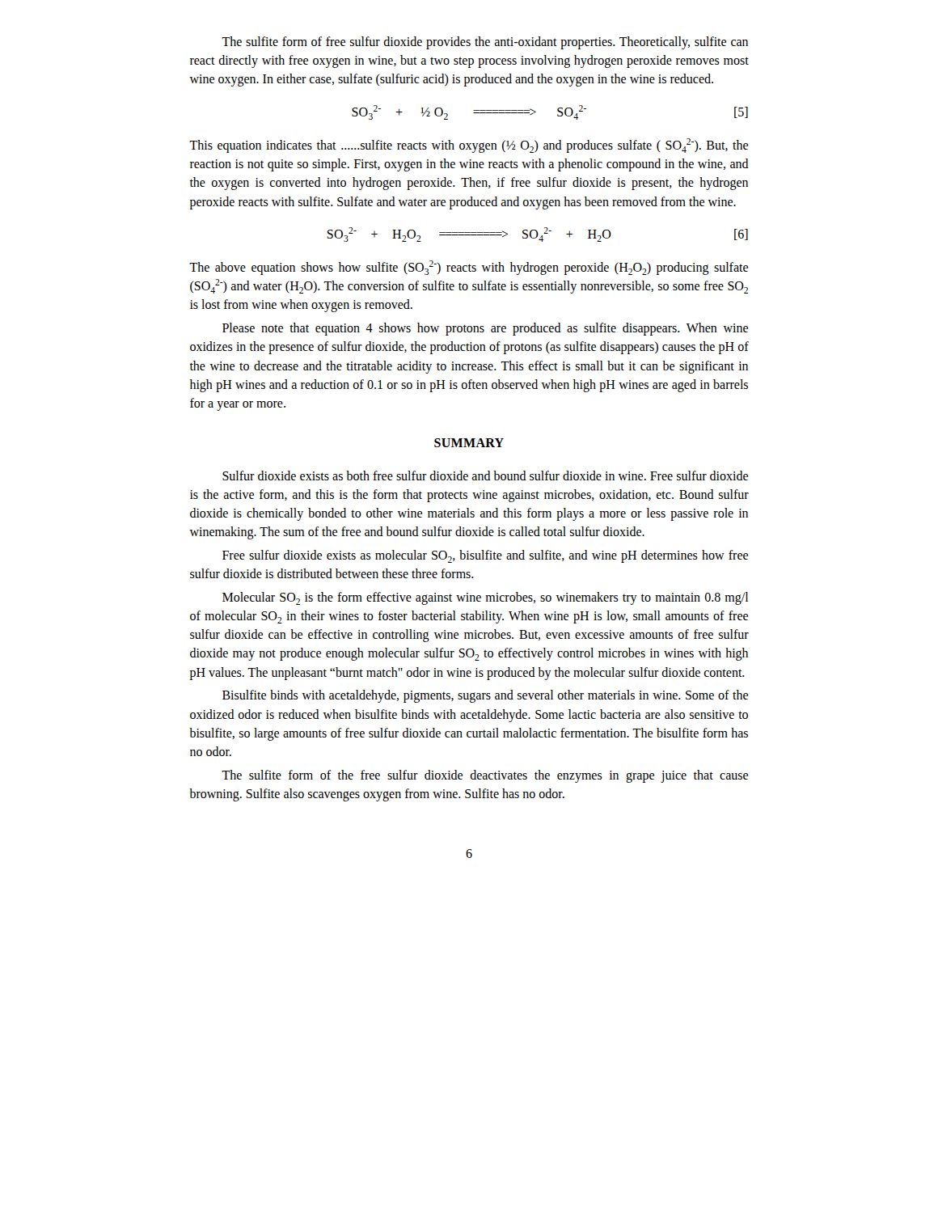The sulfite form of free sulfur dioxide provides the anti-oxidant properties. Theoretically, sulfite can react directly with free oxygen in wine, but a two step process involving hydrogen peroxide removes most wine oxygen. In either case, sulfate (sulfuric acid) is produced and the oxygen in the wine is reduced.
SO32- + ½ O2 =========> SO42- [5]
This equation indicates that ......sulfite reacts with oxygen (½ O2) and produces sulfate ( SO42-). But, the reaction is not quite so simple. First, oxygen in the wine reacts with a phenolic compound in the wine, and the oxygen is converted into hydrogen peroxide. Then, if free sulfur dioxide is present, the hydrogen peroxide reacts with sulfite. Sulfate and water are produced and oxygen has been removed from the wine.
SO32- + H2O2 ==========> SO42- + H2O [6]
The above equation shows how sulfite (SO32-) reacts with hydrogen peroxide (H2O2) producing sulfate (SO42-) and water (H2O). The conversion of sulfite to sulfate is essentially nonreversible, so some free SO2 is lost from wine when oxygen is removed.
Please note that equation 4 shows how protons are produced as sulfite disappears. When wine oxidizes in the presence of sulfur dioxide, the production of protons (as sulfite disappears) causes the pH of the wine to decrease and the titratable acidity to increase. This effect is small but it can be significant in high pH wines and a reduction of 0.1 or so in pH is often observed when high pH wines are aged in barrels for a year or more.
SUMMARY
Sulfur dioxide exists as both free sulfur dioxide and bound sulfur dioxide in wine. Free sulfur dioxide is the active form, and this is the form that protects wine against microbes, oxidation, etc. Bound sulfur dioxide is chemically bonded to other wine materials and this form plays a more or less passive role in winemaking. The sum of the free and bound sulfur dioxide is called total sulfur dioxide.
Free sulfur dioxide exists as molecular SO2, bisulfite and sulfite, and wine pH determines how free sulfur dioxide is distributed between these three forms.
Molecular SO2 is the form effective against wine microbes, so winemakers try to maintain 0.8 mg/l of molecular SO2 in their wines to foster bacterial stability. When wine pH is low, small amounts of free sulfur dioxide can be effective in controlling wine microbes. But, even excessive amounts of free sulfur dioxide may not produce enough molecular sulfur SO2 to effectively control microbes in wines with high pH values. The unpleasant “burnt match" odor in wine is produced by the molecular sulfur dioxide content.
Bisulfite binds with acetaldehyde, pigments, sugars and several other materials in wine. Some of the oxidized odor is reduced when bisulfite binds with acetaldehyde. Some lactic bacteria are also sensitive to bisulfite, so large amounts of free sulfur dioxide can curtail malolactic fermentation. The bisulfite form has no odor.
The sulfite form of the free sulfur dioxide deactivates the enzymes in grape juice that cause browning. Sulfite also scavenges oxygen from wine. Sulfite has no odor.
6